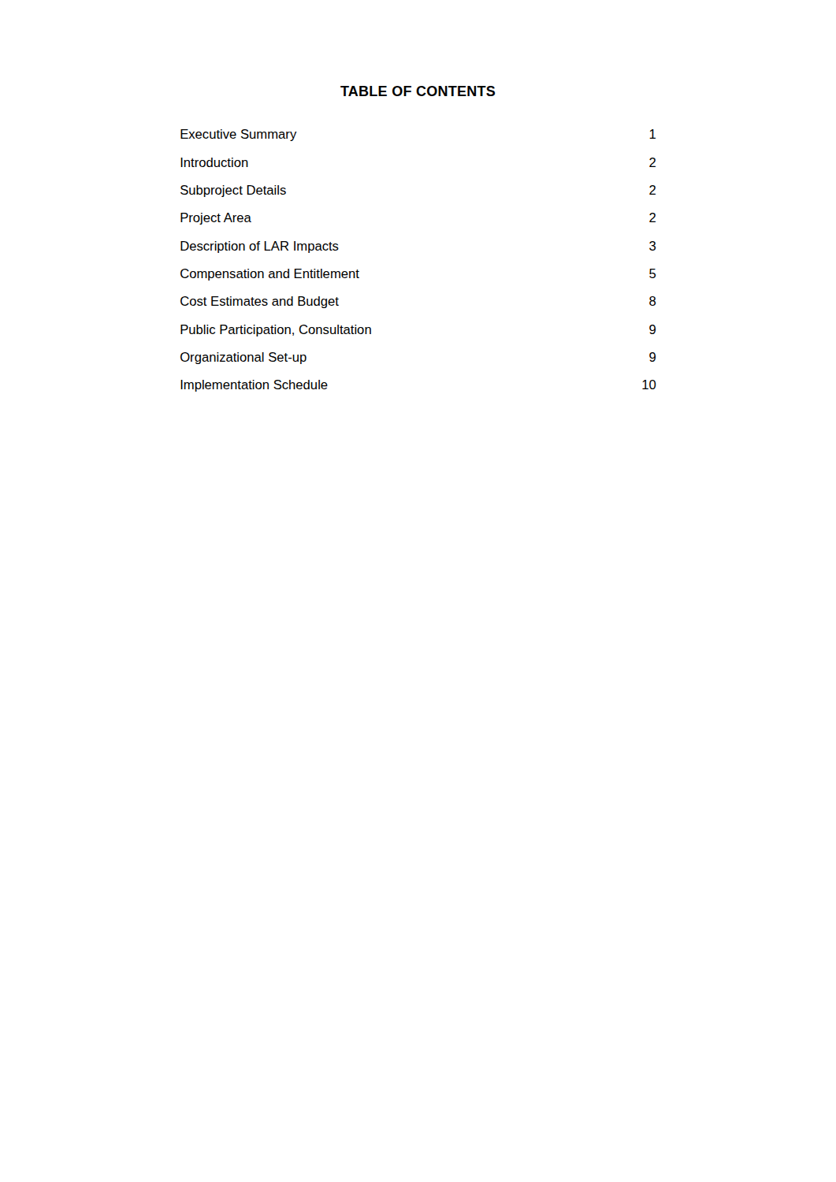TABLE OF CONTENTS
Executive Summary 1
Introduction 2
Subproject Details 2
Project Area 2
Description of LAR Impacts 3
Compensation and Entitlement 5
Cost Estimates and Budget 8
Public Participation, Consultation 9
Organizational Set-up 9
Implementation Schedule 10